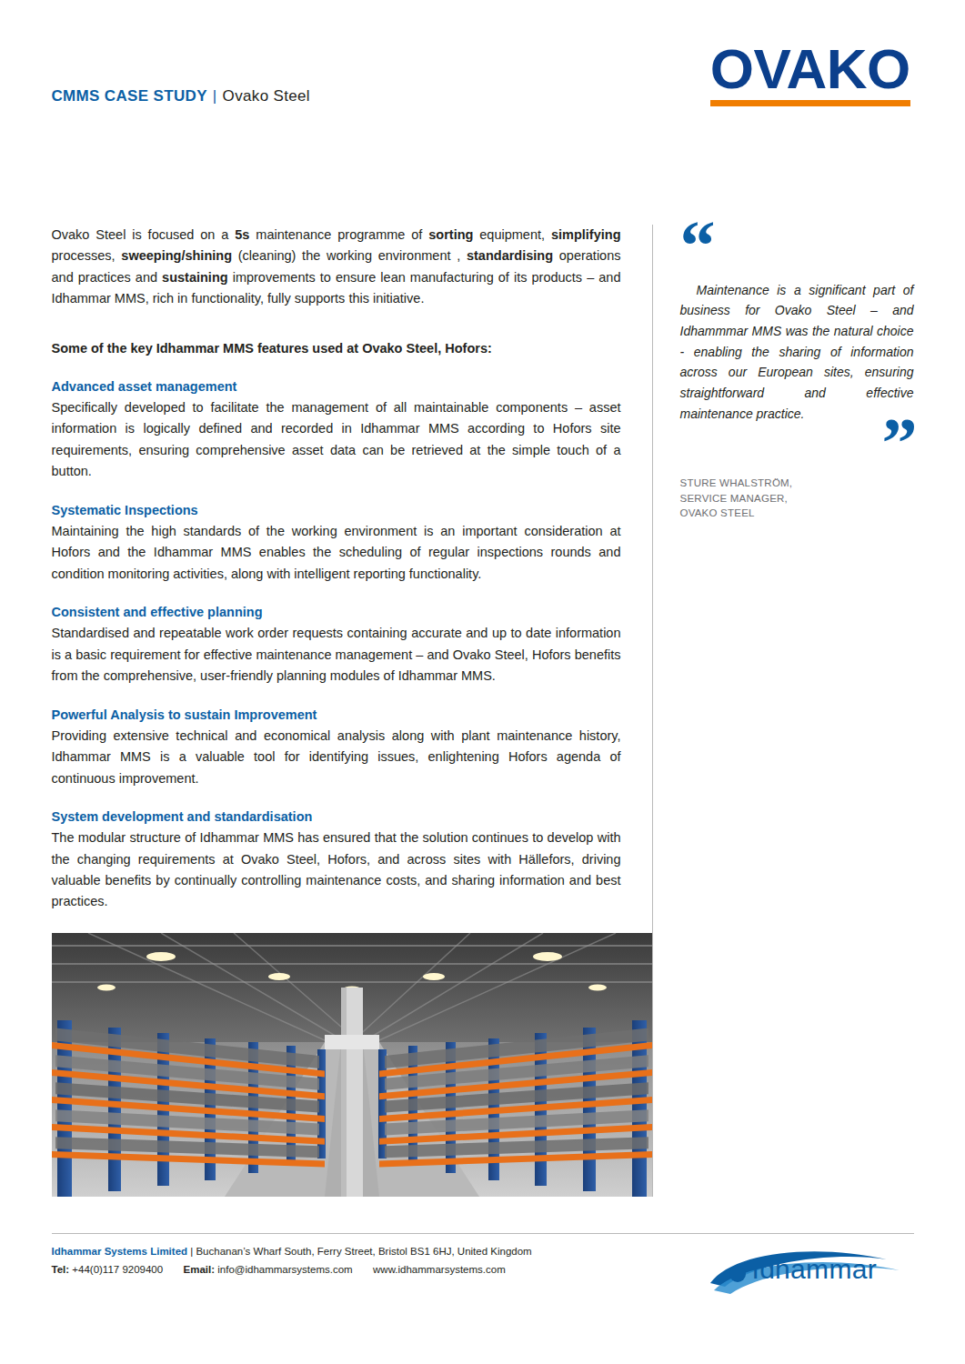CMMS CASE STUDY|Ovako Steel
OVAKO
Ovako Steel is focused on a 5s maintenance programme of sorting equipment, simplifying processes, sweeping/shining (cleaning) the working environment , standardising operations and practices and sustaining improvements to ensure lean manufacturing of its products – and Idhammar MMS, rich in functionality, fully supports this initiative.
Some of the key Idhammar MMS features used at Ovako Steel, Hofors:
Advanced asset management
Specifically developed to facilitate the management of all maintainable components – asset information is logically defined and recorded in Idhammar MMS according to Hofors site requirements, ensuring comprehensive asset data can be retrieved at the simple touch of a button.
Systematic Inspections
Maintaining the high standards of the working environment is an important consideration at Hofors and the Idhammar MMS enables the scheduling of regular inspections rounds and condition monitoring activities, along with intelligent reporting functionality.
Consistent and effective planning
Standardised and repeatable work order requests containing accurate and up to date information is a basic requirement for effective maintenance management – and Ovako Steel, Hofors benefits from the comprehensive, user-friendly planning modules of Idhammar MMS.
Powerful Analysis to sustain Improvement
Providing extensive technical and economical analysis along with plant maintenance history, Idhammar MMS is a valuable tool for identifying issues, enlightening Hofors agenda of continuous improvement.
System development and standardisation
The modular structure of Idhammar MMS has ensured that the solution continues to develop with the changing requirements at Ovako Steel, Hofors, and across sites with Hällefors, driving valuable benefits by continually controlling maintenance costs, and sharing information and best practices.
“
Maintenance is a significant part of business for Ovako Steel – and Idhammmar MMS was the natural choice - enabling the sharing of information across our European sites, ensuring straightforward and effective maintenance practice.
”
STURE WHALSTRÖM,
SERVICE MANAGER,
OVAKO STEEL
Idhammar Systems Limited | Buchanan’s Wharf South, Ferry Street, Bristol BS1 6HJ, United Kingdom
Tel: +44(0)117 9209400 Email: info@idhammarsystems.com www.idhammarsystems.com
Idhammar